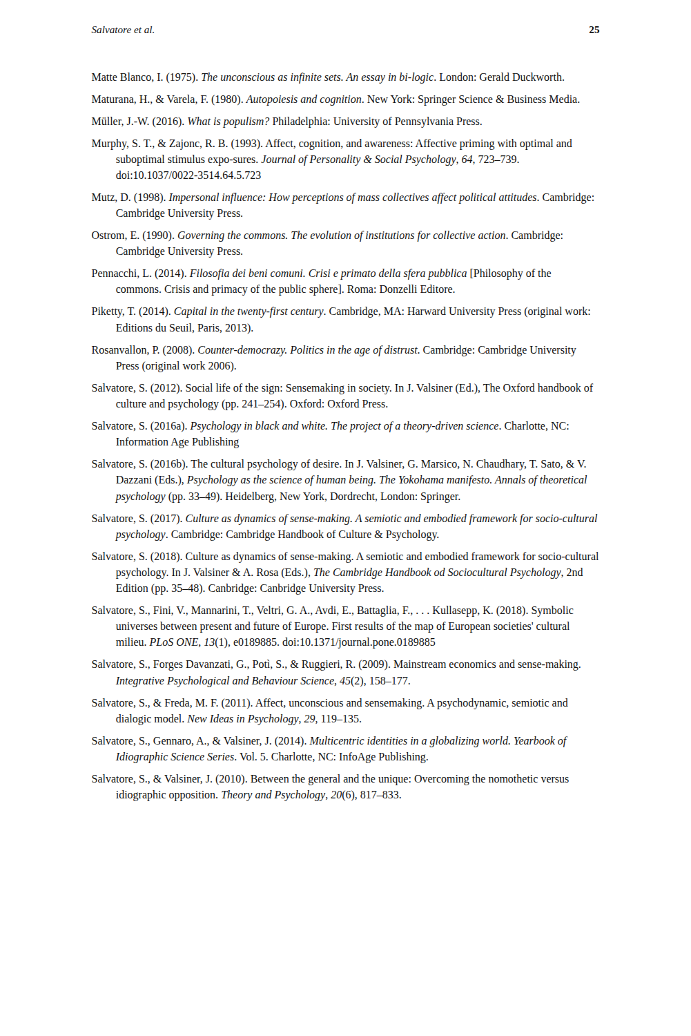Salvatore et al. 25
Matte Blanco, I. (1975). The unconscious as infinite sets. An essay in bi-logic. London: Gerald Duckworth.
Maturana, H., & Varela, F. (1980). Autopoiesis and cognition. New York: Springer Science & Business Media.
Müller, J.-W. (2016). What is populism? Philadelphia: University of Pennsylvania Press.
Murphy, S. T., & Zajonc, R. B. (1993). Affect, cognition, and awareness: Affective priming with optimal and suboptimal stimulus expo-sures. Journal of Personality & Social Psychology, 64, 723–739. doi:10.1037/0022-3514.64.5.723
Mutz, D. (1998). Impersonal influence: How perceptions of mass collectives affect political attitudes. Cambridge: Cambridge University Press.
Ostrom, E. (1990). Governing the commons. The evolution of institutions for collective action. Cambridge: Cambridge University Press.
Pennacchi, L. (2014). Filosofia dei beni comuni. Crisi e primato della sfera pubblica [Philosophy of the commons. Crisis and primacy of the public sphere]. Roma: Donzelli Editore.
Piketty, T. (2014). Capital in the twenty-first century. Cambridge, MA: Harward University Press (original work: Editions du Seuil, Paris, 2013).
Rosanvallon, P. (2008). Counter-democrazy. Politics in the age of distrust. Cambridge: Cambridge University Press (original work 2006).
Salvatore, S. (2012). Social life of the sign: Sensemaking in society. In J. Valsiner (Ed.), The Oxford handbook of culture and psychology (pp. 241–254). Oxford: Oxford Press.
Salvatore, S. (2016a). Psychology in black and white. The project of a theory-driven science. Charlotte, NC: Information Age Publishing
Salvatore, S. (2016b). The cultural psychology of desire. In J. Valsiner, G. Marsico, N. Chaudhary, T. Sato, & V. Dazzani (Eds.), Psychology as the science of human being. The Yokohama manifesto. Annals of theoretical psychology (pp. 33–49). Heidelberg, New York, Dordrecht, London: Springer.
Salvatore, S. (2017). Culture as dynamics of sense-making. A semiotic and embodied framework for socio-cultural psychology. Cambridge: Cambridge Handbook of Culture & Psychology.
Salvatore, S. (2018). Culture as dynamics of sense-making. A semiotic and embodied framework for socio-cultural psychology. In J. Valsiner & A. Rosa (Eds.), The Cambridge Handbook od Sociocultural Psychology, 2nd Edition (pp. 35–48). Canbridge: Canbridge University Press.
Salvatore, S., Fini, V., Mannarini, T., Veltri, G. A., Avdi, E., Battaglia, F., . . . Kullasepp, K. (2018). Symbolic universes between present and future of Europe. First results of the map of European societies' cultural milieu. PLoS ONE, 13(1), e0189885. doi:10.1371/journal.pone.0189885
Salvatore, S., Forges Davanzati, G., Potì, S., & Ruggieri, R. (2009). Mainstream economics and sense-making. Integrative Psychological and Behaviour Science, 45(2), 158–177.
Salvatore, S., & Freda, M. F. (2011). Affect, unconscious and sensemaking. A psychodynamic, semiotic and dialogic model. New Ideas in Psychology, 29, 119–135.
Salvatore, S., Gennaro, A., & Valsiner, J. (2014). Multicentric identities in a globalizing world. Yearbook of Idiographic Science Series. Vol. 5. Charlotte, NC: InfoAge Publishing.
Salvatore, S., & Valsiner, J. (2010). Between the general and the unique: Overcoming the nomothetic versus idiographic opposition. Theory and Psychology, 20(6), 817–833.